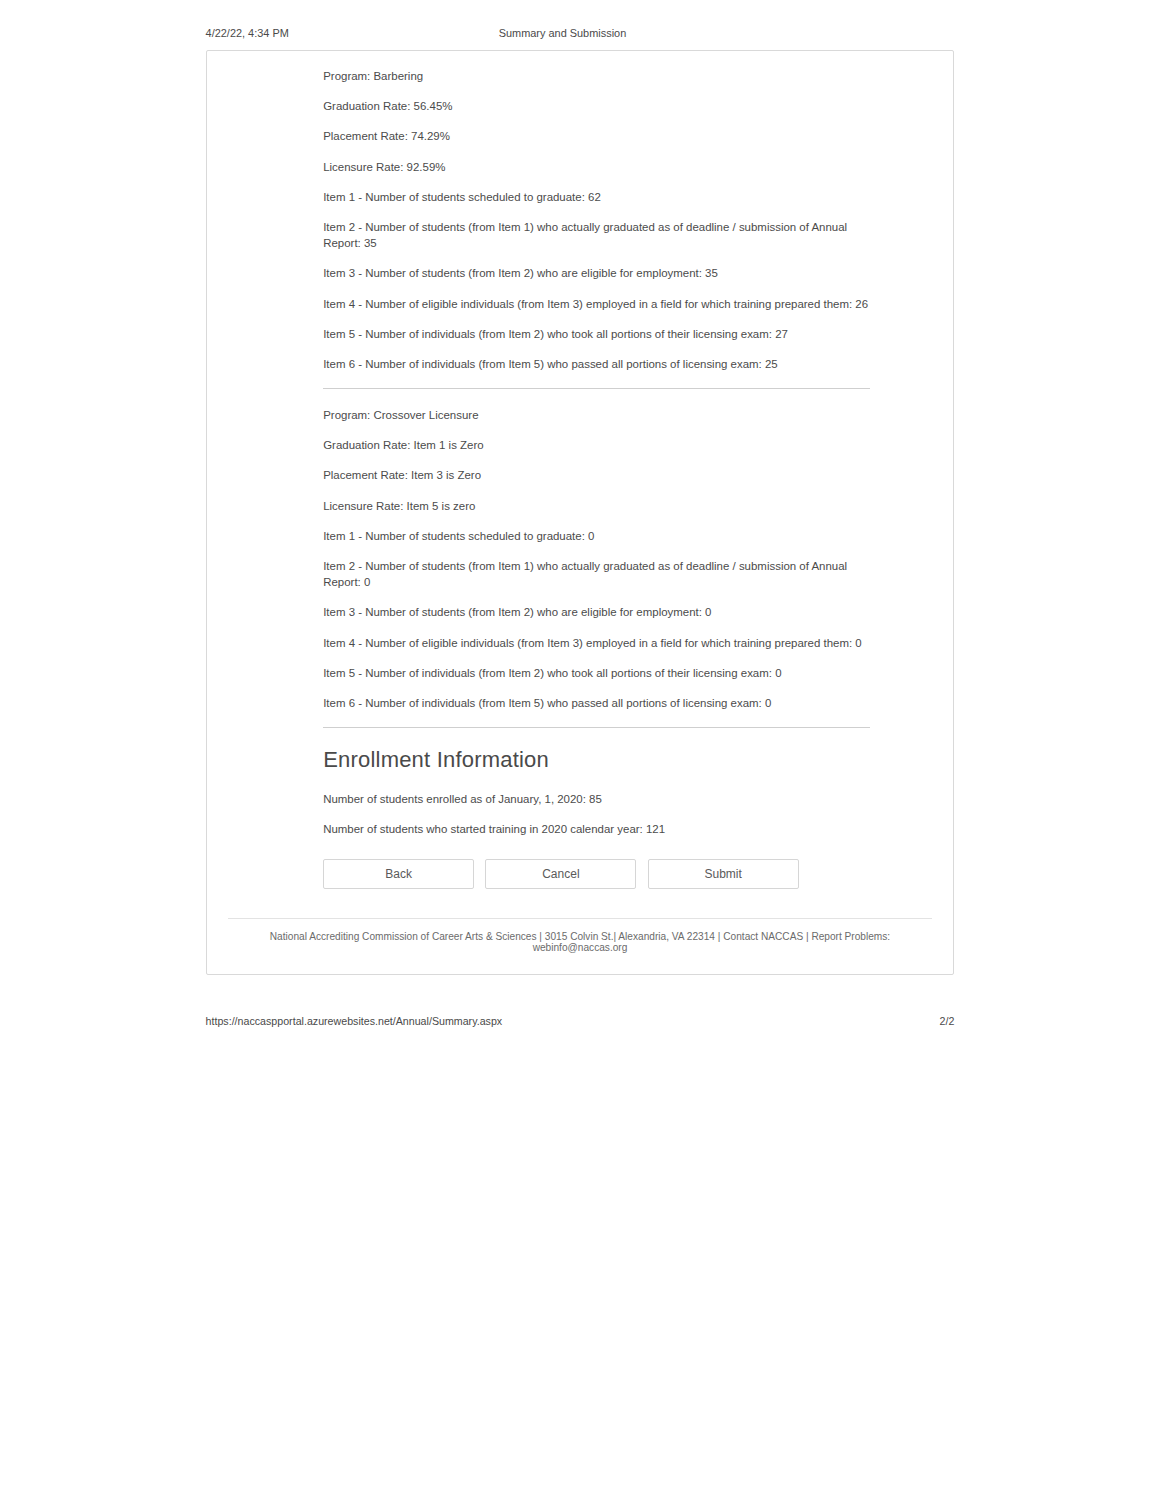4/22/22, 4:34 PM
Summary and Submission
Program: Barbering
Graduation Rate: 56.45%
Placement Rate: 74.29%
Licensure Rate: 92.59%
Item 1 - Number of students scheduled to graduate: 62
Item 2 - Number of students (from Item 1) who actually graduated as of deadline / submission of Annual Report: 35
Item 3 - Number of students (from Item 2) who are eligible for employment: 35
Item 4 - Number of eligible individuals (from Item 3) employed in a field for which training prepared them: 26
Item 5 - Number of individuals (from Item 2) who took all portions of their licensing exam: 27
Item 6 - Number of individuals (from Item 5) who passed all portions of licensing exam: 25
Program: Crossover Licensure
Graduation Rate: Item 1 is Zero
Placement Rate: Item 3 is Zero
Licensure Rate: Item 5 is zero
Item 1 - Number of students scheduled to graduate: 0
Item 2 - Number of students (from Item 1) who actually graduated as of deadline / submission of Annual Report: 0
Item 3 - Number of students (from Item 2) who are eligible for employment: 0
Item 4 - Number of eligible individuals (from Item 3) employed in a field for which training prepared them: 0
Item 5 - Number of individuals (from Item 2) who took all portions of their licensing exam: 0
Item 6 - Number of individuals (from Item 5) who passed all portions of licensing exam: 0
Enrollment Information
Number of students enrolled as of January, 1, 2020: 85
Number of students who started training in 2020 calendar year: 121
Back
Cancel
Submit
National Accrediting Commission of Career Arts & Sciences | 3015 Colvin St.| Alexandria, VA 22314 | Contact NACCAS | Report Problems: webinfo@naccas.org
https://naccaspportal.azurewebsites.net/Annual/Summary.aspx
2/2